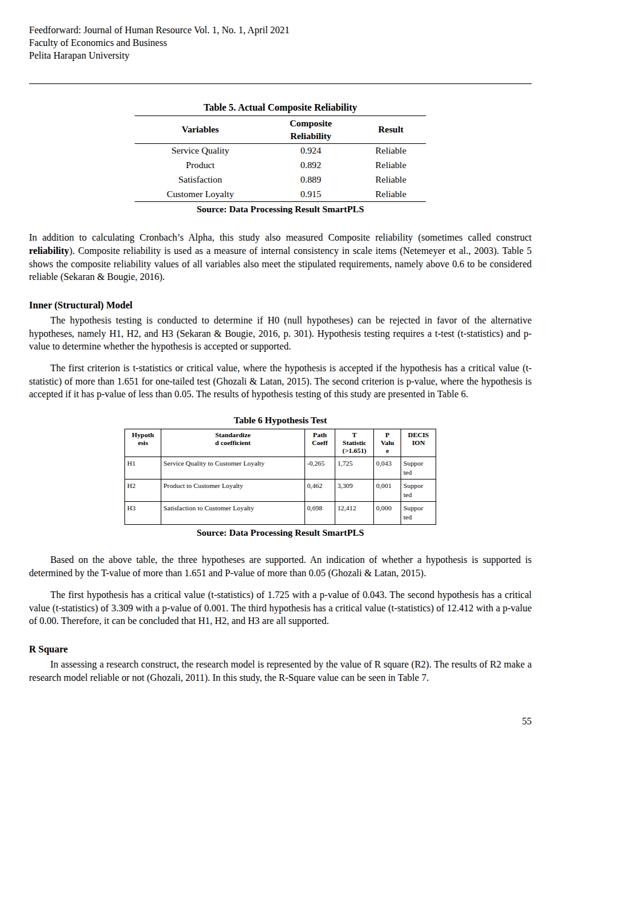Feedforward: Journal of Human Resource Vol. 1, No. 1, April 2021
Faculty of Economics and Business
Pelita Harapan University
Table 5. Actual Composite Reliability
| Variables | Composite Reliability | Result |
| --- | --- | --- |
| Service Quality | 0.924 | Reliable |
| Product | 0.892 | Reliable |
| Satisfaction | 0.889 | Reliable |
| Customer Loyalty | 0.915 | Reliable |
Source: Data Processing Result SmartPLS
In addition to calculating Cronbach’s Alpha, this study also measured Composite reliability (sometimes called construct reliability). Composite reliability is used as a measure of internal consistency in scale items (Netemeyer et al., 2003). Table 5 shows the composite reliability values of all variables also meet the stipulated requirements, namely above 0.6 to be considered reliable (Sekaran & Bougie, 2016).
Inner (Structural) Model
The hypothesis testing is conducted to determine if H0 (null hypotheses) can be rejected in favor of the alternative hypotheses, namely H1, H2, and H3 (Sekaran & Bougie, 2016, p. 301). Hypothesis testing requires a t-test (t-statistics) and p-value to determine whether the hypothesis is accepted or supported.
The first criterion is t-statistics or critical value, where the hypothesis is accepted if the hypothesis has a critical value (t-statistic) of more than 1.651 for one-tailed test (Ghozali & Latan, 2015). The second criterion is p-value, where the hypothesis is accepted if it has p-value of less than 0.05. The results of hypothesis testing of this study are presented in Table 6.
Table 6 Hypothesis Test
| Hypoth esis | Standardize d coefficient | Path Coeff | T Statistic (>1.651) | P Valu e | DECIS ION |
| --- | --- | --- | --- | --- | --- |
| H1 | Service Quality to Customer Loyalty | -0,265 | 1,725 | 0,043 | Suppor ted |
| H2 | Product to Customer Loyalty | 0,462 | 3,309 | 0,001 | Suppor ted |
| H3 | Satisfaction to Customer Loyalty | 0,698 | 12,412 | 0,000 | Suppor ted |
Source: Data Processing Result SmartPLS
Based on the above table, the three hypotheses are supported. An indication of whether a hypothesis is supported is determined by the T-value of more than 1.651 and P-value of more than 0.05 (Ghozali & Latan, 2015).
The first hypothesis has a critical value (t-statistics) of 1.725 with a p-value of 0.043. The second hypothesis has a critical value (t-statistics) of 3.309 with a p-value of 0.001. The third hypothesis has a critical value (t-statistics) of 12.412 with a p-value of 0.00. Therefore, it can be concluded that H1, H2, and H3 are all supported.
R Square
In assessing a research construct, the research model is represented by the value of R square (R2). The results of R2 make a research model reliable or not (Ghozali, 2011). In this study, the R-Square value can be seen in Table 7.
55